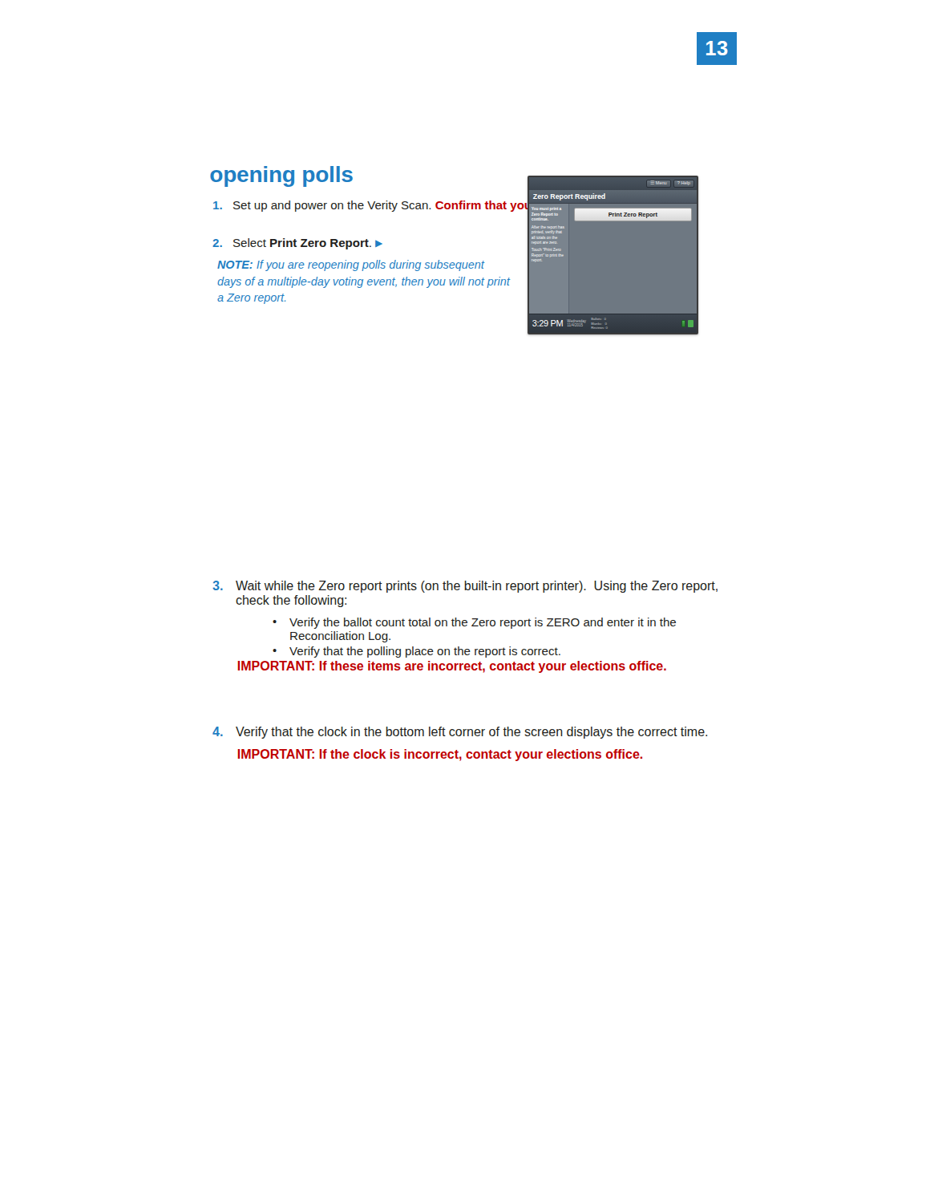13
opening polls
1.
Set up and power on the Verity Scan. Confirm that you are running on AC power.
2.
Select Print Zero Report. ▶
NOTE: If you are reopening polls during subsequent days of a multiple-day voting event, then you will not print a Zero report.
☰ Menu
? Help
Zero Report Required
You must print a Zero Report to continue.
After the report has printed, verify that all totals on the report are zero.
Touch "Print Zero Report" to print the report.
Print Zero Report
3:29 PM
Wednesday
11/4/2015
Ballots: 0
Blanks: 0
Reviews: 0
3.
Wait while the Zero report prints (on the built-in report printer). Using the Zero report, check the following:
Verify the ballot count total on the Zero report is ZERO and enter it in the Reconciliation Log.
Verify that the polling place on the report is correct.
IMPORTANT: If these items are incorrect, contact your elections office.
4.
Verify that the clock in the bottom left corner of the screen displays the correct time.
IMPORTANT: If the clock is incorrect, contact your elections office.